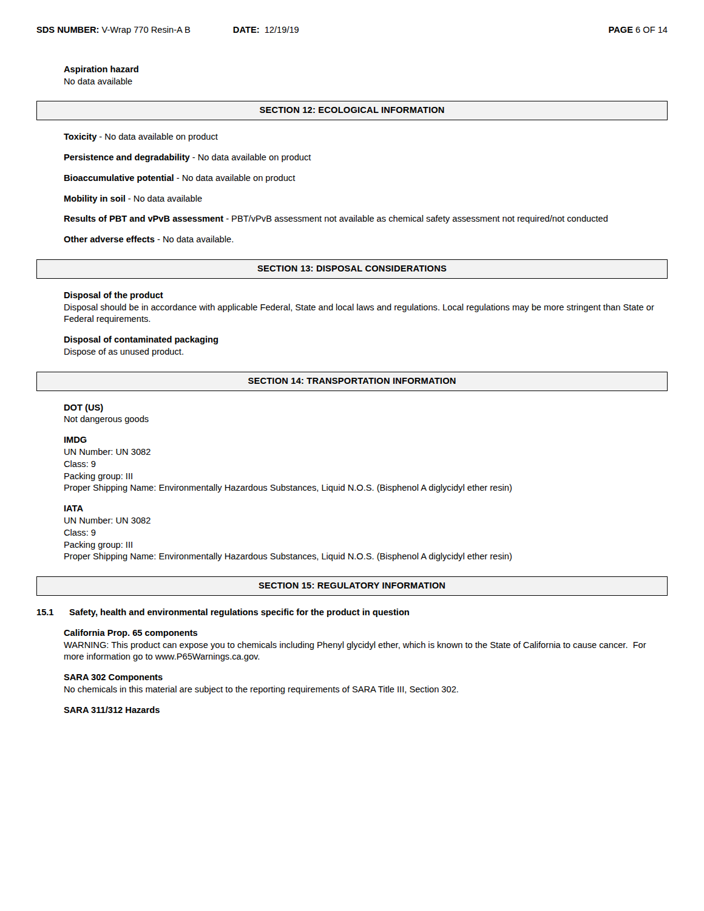SDS NUMBER: V-Wrap 770 Resin-A B
DATE: 12/19/19
PAGE 6 OF 14
Aspiration hazard
No data available
SECTION 12: ECOLOGICAL INFORMATION
Toxicity - No data available on product
Persistence and degradability - No data available on product
Bioaccumulative potential - No data available on product
Mobility in soil - No data available
Results of PBT and vPvB assessment - PBT/vPvB assessment not available as chemical safety assessment not required/not conducted
Other adverse effects - No data available.
SECTION 13: DISPOSAL CONSIDERATIONS
Disposal of the product
Disposal should be in accordance with applicable Federal, State and local laws and regulations. Local regulations may be more stringent than State or Federal requirements.
Disposal of contaminated packaging
Dispose of as unused product.
SECTION 14: TRANSPORTATION INFORMATION
DOT (US)
Not dangerous goods
IMDG
UN Number: UN 3082
Class: 9
Packing group: III
Proper Shipping Name: Environmentally Hazardous Substances, Liquid N.O.S. (Bisphenol A diglycidyl ether resin)
IATA
UN Number: UN 3082
Class: 9
Packing group: III
Proper Shipping Name: Environmentally Hazardous Substances, Liquid N.O.S. (Bisphenol A diglycidyl ether resin)
SECTION 15: REGULATORY INFORMATION
15.1
Safety, health and environmental regulations specific for the product in question
California Prop. 65 components
WARNING: This product can expose you to chemicals including Phenyl glycidyl ether, which is known to the State of California to cause cancer. For more information go to www.P65Warnings.ca.gov.
SARA 302 Components
No chemicals in this material are subject to the reporting requirements of SARA Title III, Section 302.
SARA 311/312 Hazards